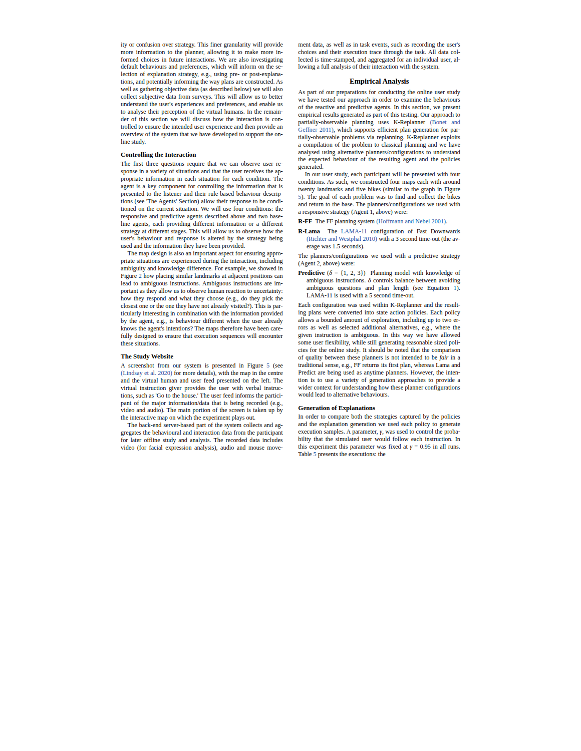ity or confusion over strategy. This finer granularity will provide more information to the planner, allowing it to make more informed choices in future interactions. We are also investigating default behaviours and preferences, which will inform on the selection of explanation strategy, e.g., using pre- or post-explanations, and potentially informing the way plans are constructed. As well as gathering objective data (as described below) we will also collect subjective data from surveys. This will allow us to better understand the user's experiences and preferences, and enable us to analyse their perception of the virtual humans. In the remainder of this section we will discuss how the interaction is controlled to ensure the intended user experience and then provide an overview of the system that we have developed to support the online study.
Controlling the Interaction
The first three questions require that we can observe user response in a variety of situations and that the user receives the appropriate information in each situation for each condition. The agent is a key component for controlling the information that is presented to the listener and their rule-based behaviour descriptions (see 'The Agents' Section) allow their response to be conditioned on the current situation. We will use four conditions: the responsive and predictive agents described above and two baseline agents, each providing different information or a different strategy at different stages. This will allow us to observe how the user's behaviour and response is altered by the strategy being used and the information they have been provided.
The map design is also an important aspect for ensuring appropriate situations are experienced during the interaction, including ambiguity and knowledge difference. For example, we showed in Figure 2 how placing similar landmarks at adjacent positions can lead to ambiguous instructions. Ambiguous instructions are important as they allow us to observe human reaction to uncertainty: how they respond and what they choose (e.g., do they pick the closest one or the one they have not already visited?). This is particularly interesting in combination with the information provided by the agent, e.g., is behaviour different when the user already knows the agent's intentions? The maps therefore have been carefully designed to ensure that execution sequences will encounter these situations.
The Study Website
A screenshot from our system is presented in Figure 5 (see (Lindsay et al. 2020) for more details), with the map in the centre and the virtual human and user feed presented on the left. The virtual instruction giver provides the user with verbal instructions, such as 'Go to the house.' The user feed informs the participant of the major information/data that is being recorded (e.g., video and audio). The main portion of the screen is taken up by the interactive map on which the experiment plays out.
The back-end server-based part of the system collects and aggregates the behavioural and interaction data from the participant for later offline study and analysis. The recorded data includes video (for facial expression analysis), audio and mouse movement data, as well as in task events, such as recording the user's choices and their execution trace through the task. All data collected is time-stamped, and aggregated for an individual user, allowing a full analysis of their interaction with the system.
Empirical Analysis
As part of our preparations for conducting the online user study we have tested our approach in order to examine the behaviours of the reactive and predictive agents. In this section, we present empirical results generated as part of this testing. Our approach to partially-observable planning uses K-Replanner (Bonet and Geffner 2011), which supports efficient plan generation for partially-observable problems via replanning. K-Replanner exploits a compilation of the problem to classical planning and we have analysed using alternative planners/configurations to understand the expected behaviour of the resulting agent and the policies generated.
In our user study, each participant will be presented with four conditions. As such, we constructed four maps each with around twenty landmarks and five bikes (similar to the graph in Figure 5). The goal of each problem was to find and collect the bikes and return to the base. The planners/configurations we used with a responsive strategy (Agent 1, above) were:
R-FF The FF planning system (Hoffmann and Nebel 2001).
R-Lama The LAMA-11 configuration of Fast Downwards (Richter and Westphal 2010) with a 3 second time-out (the average was 1.5 seconds).
The planners/configurations we used with a predictive strategy (Agent 2, above) were:
Predictive (δ = {1, 2, 3}) Planning model with knowledge of ambiguous instructions. δ controls balance between avoiding ambiguous questions and plan length (see Equation 1). LAMA-11 is used with a 5 second time-out.
Each configuration was used within K-Replanner and the resulting plans were converted into state action policies. Each policy allows a bounded amount of exploration, including up to two errors as well as selected additional alternatives, e.g., where the given instruction is ambiguous. In this way we have allowed some user flexibility, while still generating reasonable sized policies for the online study. It should be noted that the comparison of quality between these planners is not intended to be fair in a traditional sense, e.g., FF returns its first plan, whereas Lama and Predict are being used as anytime planners. However, the intention is to use a variety of generation approaches to provide a wider context for understanding how these planner configurations would lead to alternative behaviours.
Generation of Explanations
In order to compare both the strategies captured by the policies and the explanation generation we used each policy to generate execution samples. A parameter, γ, was used to control the probability that the simulated user would follow each instruction. In this experiment this parameter was fixed at γ = 0.95 in all runs. Table 5 presents the executions: the